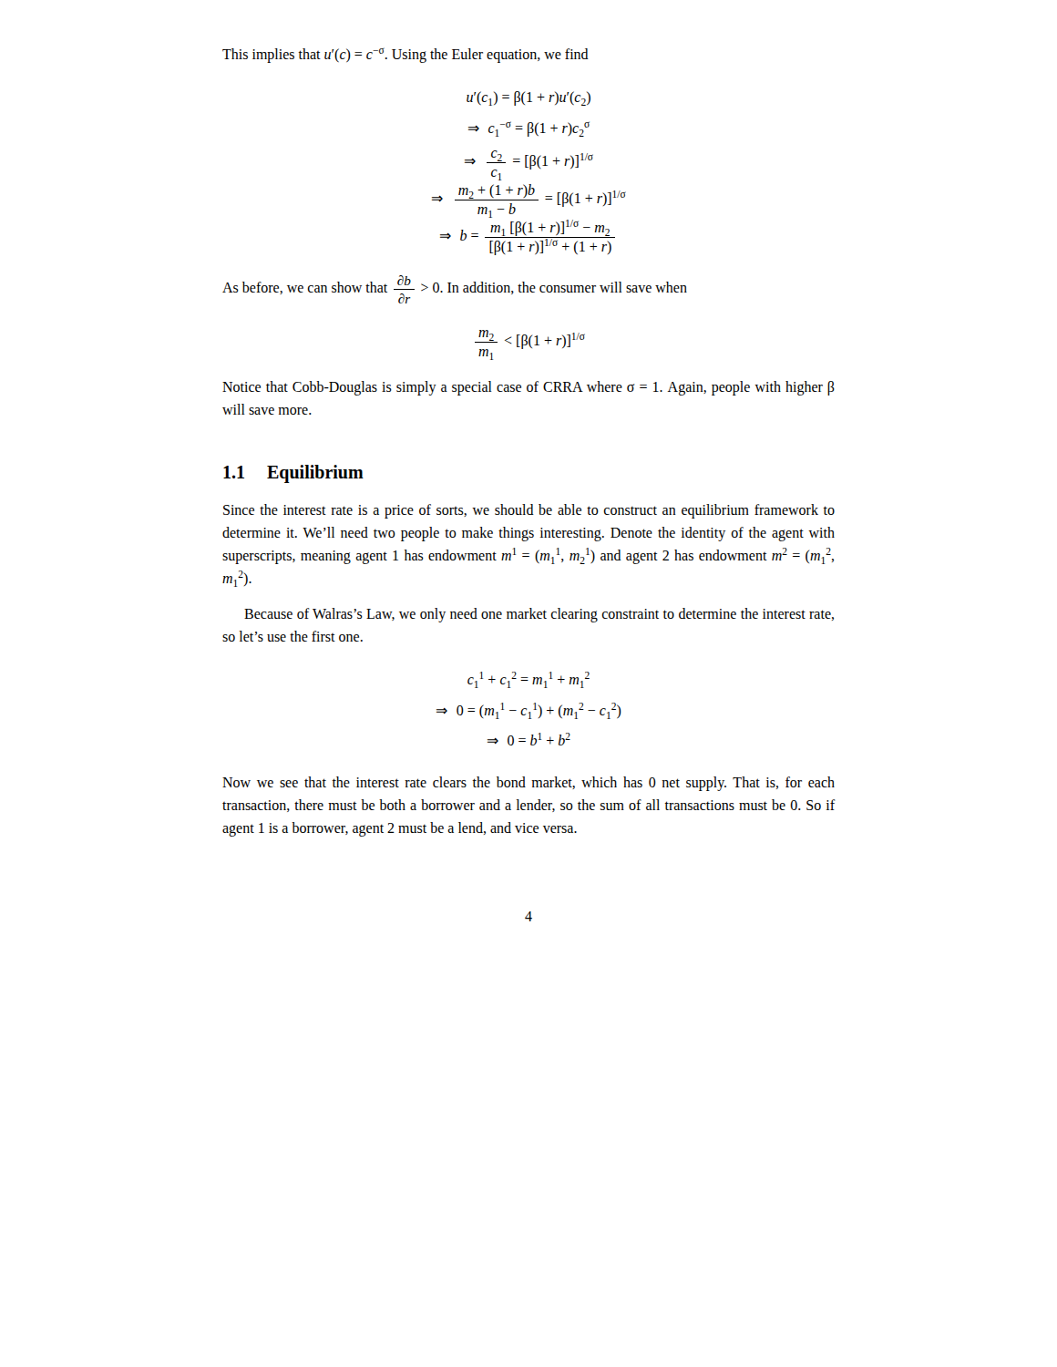This implies that u′(c) = c−σ. Using the Euler equation, we find
u′(c1) = β(1 + r)u′(c2) ⇒ c1−σ = β(1 + r)c2σ ⇒ c2 c1 = [β(1 + r)]1/σ ⇒ m2 + (1 + r)b m1 − b = [β(1 + r)]1/σ ⇒ b = m1 [β(1 + r)]1/σ − m2[β(1 + r)]1/σ + (1 + r)
As before, we can show that ∂b∂r > 0. In addition, the consumer will save when
m2 m1 < [β(1 + r)]1/σ
Notice that Cobb-Douglas is simply a special case of CRRA where σ = 1. Again, people with higher β will save more.
1.1 Equilibrium
Since the interest rate is a price of sorts, we should be able to construct an equilibrium framework to determine it. We’ll need two people to make things interesting. Denote the identity of the agent with superscripts, meaning agent 1 has endowment m1 = (m11, m21) and agent 2 has endowment m2 = (m12, m12).
Because of Walras’s Law, we only need one market clearing constraint to determine the interest rate, so let’s use the first one.
c11 + c12 = m11 + m12 ⇒ 0 = (m11 − c11) + (m12 − c12) ⇒ 0 = b1 + b2
Now we see that the interest rate clears the bond market, which has 0 net supply. That is, for each transaction, there must be both a borrower and a lender, so the sum of all transactions must be 0. So if agent 1 is a borrower, agent 2 must be a lend, and vice versa.
4